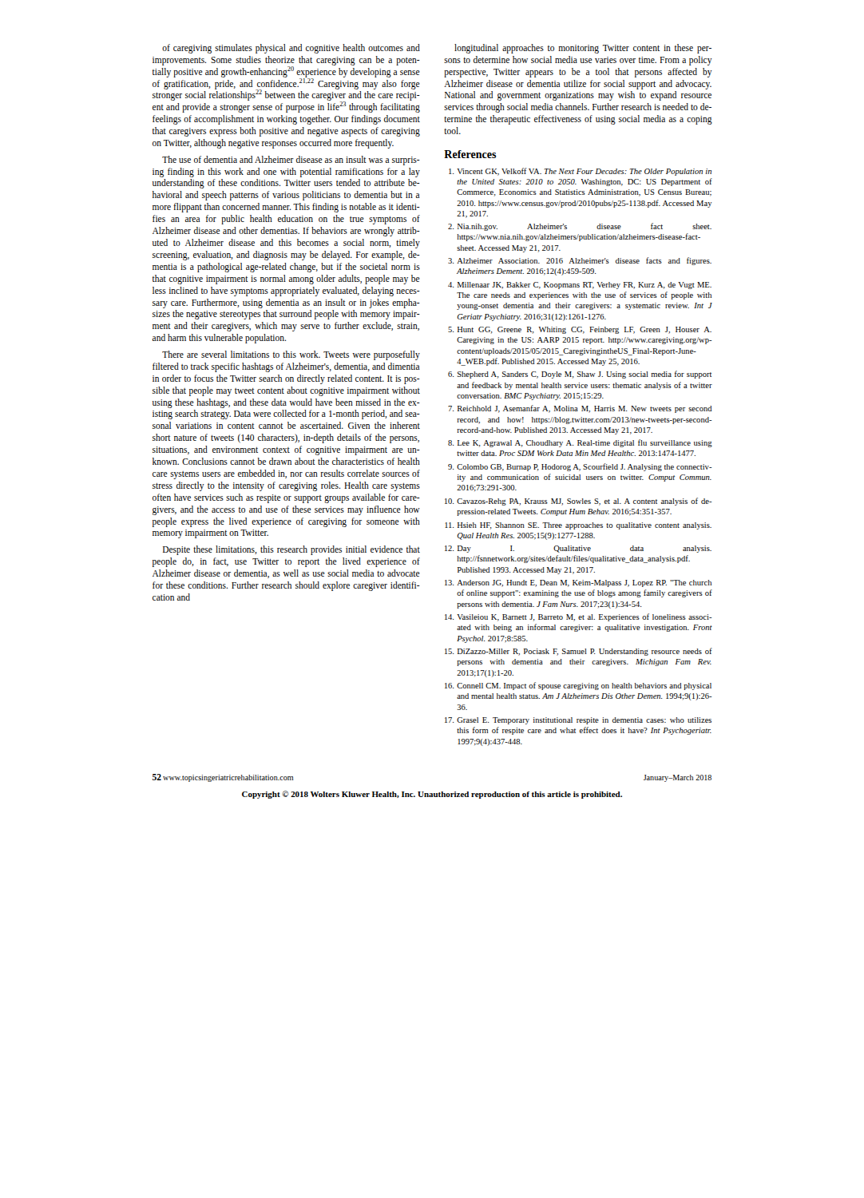of caregiving stimulates physical and cognitive health outcomes and improvements. Some studies theorize that caregiving can be a potentially positive and growth-enhancing20 experience by developing a sense of gratification, pride, and confidence.21,22 Caregiving may also forge stronger social relationships22 between the caregiver and the care recipient and provide a stronger sense of purpose in life23 through facilitating feelings of accomplishment in working together. Our findings document that caregivers express both positive and negative aspects of caregiving on Twitter, although negative responses occurred more frequently.
The use of dementia and Alzheimer disease as an insult was a surprising finding in this work and one with potential ramifications for a lay understanding of these conditions. Twitter users tended to attribute behavioral and speech patterns of various politicians to dementia but in a more flippant than concerned manner. This finding is notable as it identifies an area for public health education on the true symptoms of Alzheimer disease and other dementias. If behaviors are wrongly attributed to Alzheimer disease and this becomes a social norm, timely screening, evaluation, and diagnosis may be delayed. For example, dementia is a pathological age-related change, but if the societal norm is that cognitive impairment is normal among older adults, people may be less inclined to have symptoms appropriately evaluated, delaying necessary care. Furthermore, using dementia as an insult or in jokes emphasizes the negative stereotypes that surround people with memory impairment and their caregivers, which may serve to further exclude, strain, and harm this vulnerable population.
There are several limitations to this work. Tweets were purposefully filtered to track specific hashtags of Alzheimer's, dementia, and dimentia in order to focus the Twitter search on directly related content. It is possible that people may tweet content about cognitive impairment without using these hashtags, and these data would have been missed in the existing search strategy. Data were collected for a 1-month period, and seasonal variations in content cannot be ascertained. Given the inherent short nature of tweets (140 characters), in-depth details of the persons, situations, and environment context of cognitive impairment are unknown. Conclusions cannot be drawn about the characteristics of health care systems users are embedded in, nor can results correlate sources of stress directly to the intensity of caregiving roles. Health care systems often have services such as respite or support groups available for caregivers, and the access to and use of these services may influence how people express the lived experience of caregiving for someone with memory impairment on Twitter.
Despite these limitations, this research provides initial evidence that people do, in fact, use Twitter to report the lived experience of Alzheimer disease or dementia, as well as use social media to advocate for these conditions. Further research should explore caregiver identification and
longitudinal approaches to monitoring Twitter content in these persons to determine how social media use varies over time. From a policy perspective, Twitter appears to be a tool that persons affected by Alzheimer disease or dementia utilize for social support and advocacy. National and government organizations may wish to expand resource services through social media channels. Further research is needed to determine the therapeutic effectiveness of using social media as a coping tool.
References
Vincent GK, Velkoff VA. The Next Four Decades: The Older Population in the United States: 2010 to 2050. Washington, DC: US Department of Commerce, Economics and Statistics Administration, US Census Bureau; 2010. https://www.census.gov/prod/2010pubs/p25-1138.pdf. Accessed May 21, 2017.
Nia.nih.gov. Alzheimer's disease fact sheet. https://www.nia.nih.gov/alzheimers/publication/alzheimers-disease-fact-sheet. Accessed May 21, 2017.
Alzheimer Association. 2016 Alzheimer's disease facts and figures. Alzheimers Dement. 2016;12(4):459-509.
Millenaar JK, Bakker C, Koopmans RT, Verhey FR, Kurz A, de Vugt ME. The care needs and experiences with the use of services of people with young-onset dementia and their caregivers: a systematic review. Int J Geriatr Psychiatry. 2016;31(12):1261-1276.
Hunt GG, Greene R, Whiting CG, Feinberg LF, Green J, Houser A. Caregiving in the US: AARP 2015 report. http://www.caregiving.org/wp-content/uploads/2015/05/2015_CaregivingintheUS_Final-Report-June-4_WEB.pdf. Published 2015. Accessed May 25, 2016.
Shepherd A, Sanders C, Doyle M, Shaw J. Using social media for support and feedback by mental health service users: thematic analysis of a twitter conversation. BMC Psychiatry. 2015;15:29.
Reichhold J, Asemanfar A, Molina M, Harris M. New tweets per second record, and how! https://blog.twitter.com/2013/new-tweets-per-second-record-and-how. Published 2013. Accessed May 21, 2017.
Lee K, Agrawal A, Choudhary A. Real-time digital flu surveillance using twitter data. Proc SDM Work Data Min Med Healthc. 2013:1474-1477.
Colombo GB, Burnap P, Hodorog A, Scourfield J. Analysing the connectivity and communication of suicidal users on twitter. Comput Commun. 2016;73:291-300.
Cavazos-Rehg PA, Krauss MJ, Sowles S, et al. A content analysis of depression-related Tweets. Comput Hum Behav. 2016;54:351-357.
Hsieh HF, Shannon SE. Three approaches to qualitative content analysis. Qual Health Res. 2005;15(9):1277-1288.
Day I. Qualitative data analysis. http://fsnnetwork.org/sites/default/files/qualitative_data_analysis.pdf. Published 1993. Accessed May 21, 2017.
Anderson JG, Hundt E, Dean M, Keim-Malpass J, Lopez RP. "The church of online support": examining the use of blogs among family caregivers of persons with dementia. J Fam Nurs. 2017;23(1):34-54.
Vasileiou K, Barnett J, Barreto M, et al. Experiences of loneliness associated with being an informal caregiver: a qualitative investigation. Front Psychol. 2017;8:585.
DiZazzo-Miller R, Pociask F, Samuel P. Understanding resource needs of persons with dementia and their caregivers. Michigan Fam Rev. 2013;17(1):1-20.
Connell CM. Impact of spouse caregiving on health behaviors and physical and mental health status. Am J Alzheimers Dis Other Demen. 1994;9(1):26-36.
Grasel E. Temporary institutional respite in dementia cases: who utilizes this form of respite care and what effect does it have? Int Psychogeriatr. 1997;9(4):437-448.
52www.topicsingeriatricrehabilitation.com
January–March 2018
Copyright © 2018 Wolters Kluwer Health, Inc. Unauthorized reproduction of this article is prohibited.